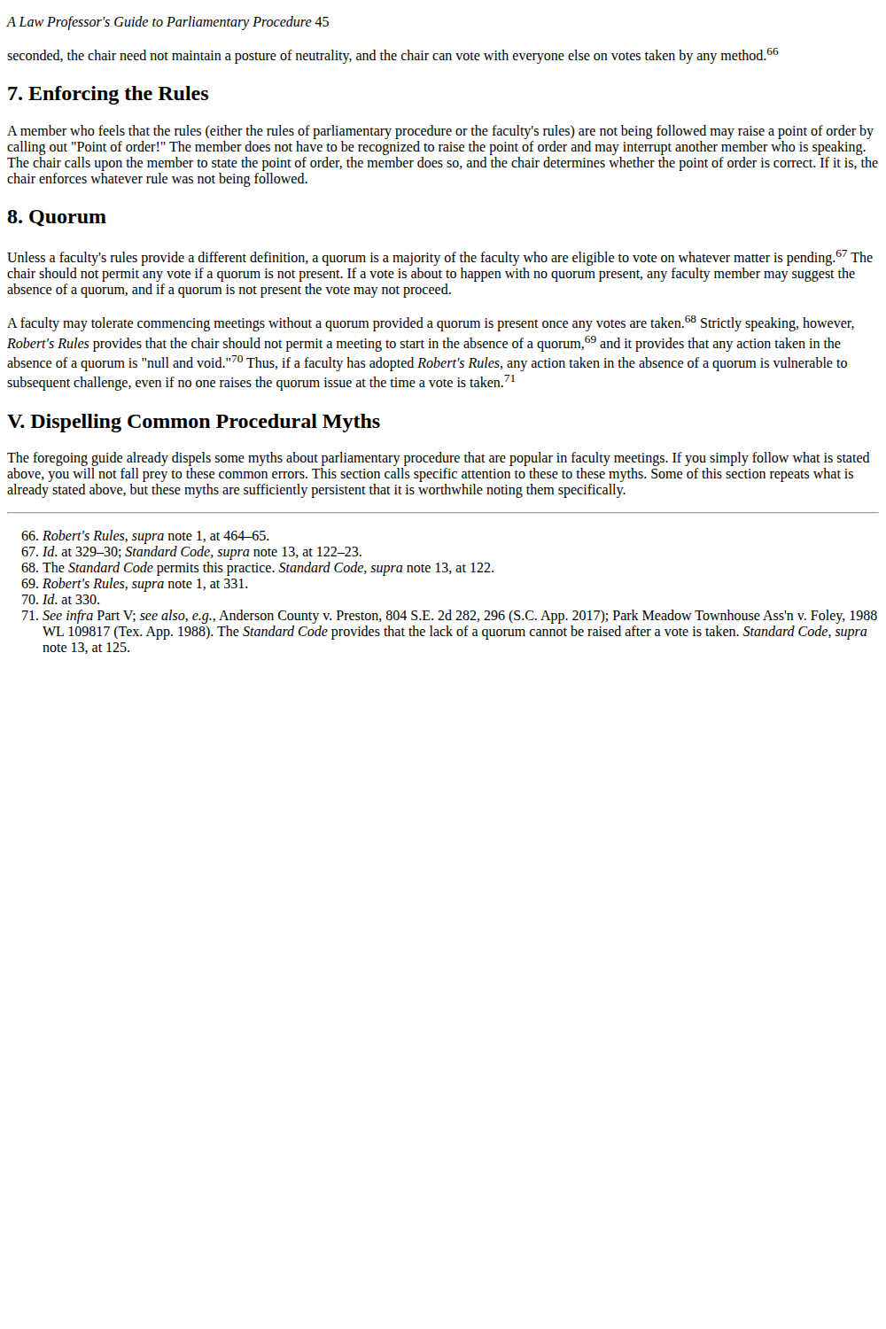A Law Professor's Guide to Parliamentary Procedure 45
seconded, the chair need not maintain a posture of neutrality, and the chair can vote with everyone else on votes taken by any method.66
7. Enforcing the Rules
A member who feels that the rules (either the rules of parliamentary procedure or the faculty's rules) are not being followed may raise a point of order by calling out "Point of order!" The member does not have to be recognized to raise the point of order and may interrupt another member who is speaking. The chair calls upon the member to state the point of order, the member does so, and the chair determines whether the point of order is correct. If it is, the chair enforces whatever rule was not being followed.
8. Quorum
Unless a faculty's rules provide a different definition, a quorum is a majority of the faculty who are eligible to vote on whatever matter is pending.67 The chair should not permit any vote if a quorum is not present. If a vote is about to happen with no quorum present, any faculty member may suggest the absence of a quorum, and if a quorum is not present the vote may not proceed.
A faculty may tolerate commencing meetings without a quorum provided a quorum is present once any votes are taken.68 Strictly speaking, however, Robert's Rules provides that the chair should not permit a meeting to start in the absence of a quorum,69 and it provides that any action taken in the absence of a quorum is "null and void."70 Thus, if a faculty has adopted Robert's Rules, any action taken in the absence of a quorum is vulnerable to subsequent challenge, even if no one raises the quorum issue at the time a vote is taken.71
V. Dispelling Common Procedural Myths
The foregoing guide already dispels some myths about parliamentary procedure that are popular in faculty meetings. If you simply follow what is stated above, you will not fall prey to these common errors. This section calls specific attention to these to these myths. Some of this section repeats what is already stated above, but these myths are sufficiently persistent that it is worthwhile noting them specifically.
Robert's Rules, supra note 1, at 464–65.
Id. at 329–30; Standard Code, supra note 13, at 122–23.
The Standard Code permits this practice. Standard Code, supra note 13, at 122.
Robert's Rules, supra note 1, at 331.
Id. at 330.
See infra Part V; see also, e.g., Anderson County v. Preston, 804 S.E. 2d 282, 296 (S.C. App. 2017); Park Meadow Townhouse Ass'n v. Foley, 1988 WL 109817 (Tex. App. 1988). The Standard Code provides that the lack of a quorum cannot be raised after a vote is taken. Standard Code, supra note 13, at 125.